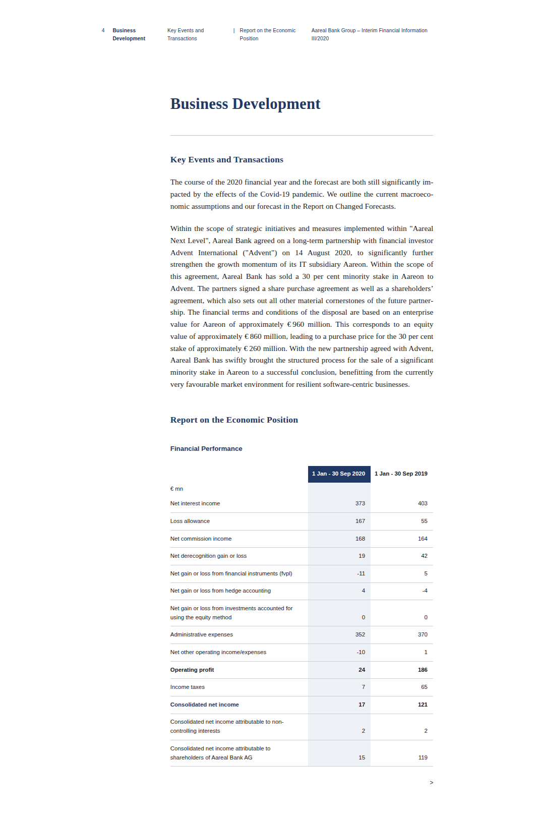4 Business Development Key Events and Transactions | Report on the Economic Position Aareal Bank Group – Interim Financial Information III/2020
Business Development
Key Events and Transactions
The course of the 2020 financial year and the forecast are both still significantly impacted by the effects of the Covid-19 pandemic. We outline the current macroeconomic assumptions and our forecast in the Report on Changed Forecasts.
Within the scope of strategic initiatives and measures implemented within "Aareal Next Level", Aareal Bank agreed on a long-term partnership with financial investor Advent International ("Advent") on 14 August 2020, to significantly further strengthen the growth momentum of its IT subsidiary Aareon. Within the scope of this agreement, Aareal Bank has sold a 30 per cent minority stake in Aareon to Advent. The partners signed a share purchase agreement as well as a shareholders’ agreement, which also sets out all other material cornerstones of the future partnership. The financial terms and conditions of the disposal are based on an enterprise value for Aareon of approximately € 960 million. This corresponds to an equity value of approximately € 860 million, leading to a purchase price for the 30 per cent stake of approximately € 260 million. With the new partnership agreed with Advent, Aareal Bank has swiftly brought the structured process for the sale of a significant minority stake in Aareon to a successful conclusion, benefitting from the currently very favourable market environment for resilient software-centric businesses.
Report on the Economic Position
Financial Performance
| | 1 Jan - 30 Sep 2020 | 1 Jan - 30 Sep 2019 |
| --- | --- | --- |
| € mn | | |
| Net interest income | 373 | 403 |
| Loss allowance | 167 | 55 |
| Net commission income | 168 | 164 |
| Net derecognition gain or loss | 19 | 42 |
| Net gain or loss from financial instruments (fvpl) | -11 | 5 |
| Net gain or loss from hedge accounting | 4 | -4 |
| Net gain or loss from investments accounted for using the equity method | 0 | 0 |
| Administrative expenses | 352 | 370 |
| Net other operating income/expenses | -10 | 1 |
| Operating profit | 24 | 186 |
| Income taxes | 7 | 65 |
| Consolidated net income | 17 | 121 |
| Consolidated net income attributable to non-controlling interests | 2 | 2 |
| Consolidated net income attributable to shareholders of Aareal Bank AG | 15 | 119 |
>